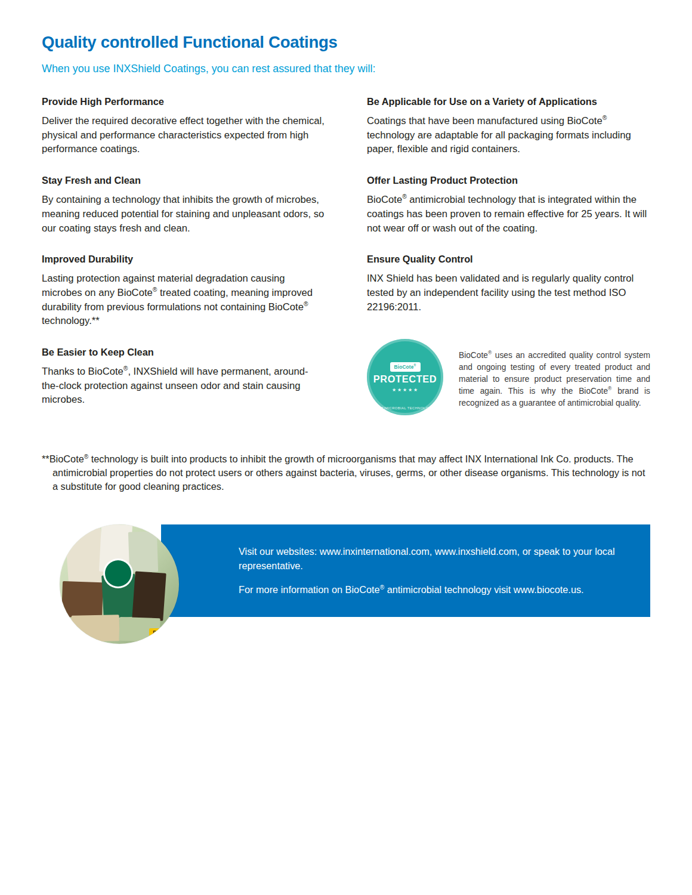Quality controlled Functional Coatings
When you use INXShield Coatings, you can rest assured that they will:
Provide High Performance
Deliver the required decorative effect together with the chemical, physical and performance characteristics expected from high performance coatings.
Stay Fresh and Clean
By containing a technology that inhibits the growth of microbes, meaning reduced potential for staining and unpleasant odors, so our coating stays fresh and clean.
Improved Durability
Lasting protection against material degradation causing microbes on any BioCote® treated coating, meaning improved durability from previous formulations not containing BioCote® technology.**
Be Easier to Keep Clean
Thanks to BioCote®, INXShield will have permanent, around-the-clock protection against unseen odor and stain causing microbes.
Be Applicable for Use on a Variety of Applications
Coatings that have been manufactured using BioCote® technology are adaptable for all packaging formats including paper, flexible and rigid containers.
Offer Lasting Product Protection
BioCote® antimicrobial technology that is integrated within the coatings has been proven to remain effective for 25 years. It will not wear off or wash out of the coating.
Ensure Quality Control
INX Shield has been validated and is regularly quality control tested by an independent facility using the test method ISO 22196:2011.
BioCote® PROTECTED ★★★★★ ANTIMICROBIAL TECHNOLOGY
BioCote® uses an accredited quality control system and ongoing testing of every treated product and material to ensure product preservation time and time again. This is why the BioCote® brand is recognized as a guarantee of antimicrobial quality.
**BioCote® technology is built into products to inhibit the growth of microorganisms that may affect INX International Ink Co. products. The antimicrobial properties do not protect users or others against bacteria, viruses, germs, or other disease organisms. This technology is not a substitute for good cleaning practices.
DEAL IN
Visit our websites: www.inxinternational.com, www.inxshield.com, or speak to your local representative.
For more information on BioCote® antimicrobial technology visit www.biocote.us.